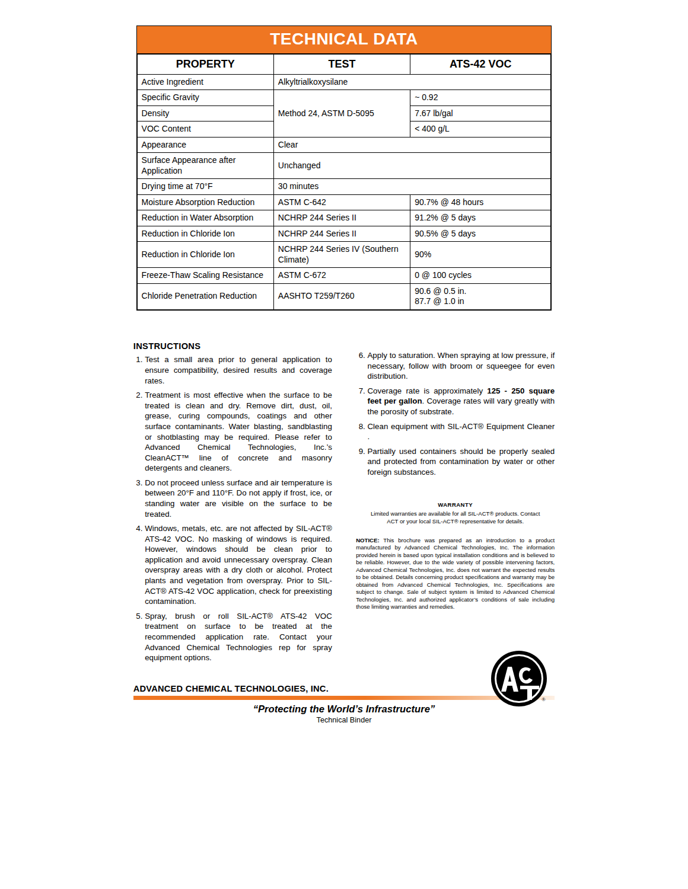TECHNICAL DATA
| PROPERTY | TEST | ATS-42 VOC |
| --- | --- | --- |
| Active Ingredient | Alkyltrialkoxysilane |
| Specific Gravity | Method 24, ASTM D-5095 | ~ 0.92 |
| Density | 7.67 lb/gal |
| VOC Content | < 400 g/L |
| Appearance | Clear |
| Surface Appearance after Application | Unchanged |
| Drying time at 70°F | 30 minutes |
| Moisture Absorption Reduction | ASTM C-642 | 90.7% @ 48 hours |
| Reduction in Water Absorption | NCHRP 244 Series II | 91.2% @ 5 days |
| Reduction in Chloride Ion | NCHRP 244 Series II | 90.5% @ 5 days |
| Reduction in Chloride Ion | NCHRP 244 Series IV (Southern Climate) | 90% |
| Freeze-Thaw Scaling Resistance | ASTM C-672 | 0 @ 100 cycles |
| Chloride Penetration Reduction | AASHTO T259/T260 | 90.6 @ 0.5 in. 87.7 @ 1.0 in |
INSTRUCTIONS
Test a small area prior to general application to ensure compatibility, desired results and coverage rates.
Treatment is most effective when the surface to be treated is clean and dry. Remove dirt, dust, oil, grease, curing compounds, coatings and other surface contaminants. Water blasting, sandblasting or shotblasting may be required. Please refer to Advanced Chemical Technologies, Inc.’s CleanACT™ line of concrete and masonry detergents and cleaners.
Do not proceed unless surface and air temperature is between 20°F and 110°F. Do not apply if frost, ice, or standing water are visible on the surface to be treated.
Windows, metals, etc. are not affected by SIL-ACT® ATS-42 VOC. No masking of windows is required. However, windows should be clean prior to application and avoid unnecessary overspray. Clean overspray areas with a dry cloth or alcohol. Protect plants and vegetation from overspray. Prior to SIL-ACT® ATS-42 VOC application, check for preexisting contamination.
Spray, brush or roll SIL-ACT® ATS-42 VOC treatment on surface to be treated at the recommended application rate. Contact your Advanced Chemical Technologies rep for spray equipment options.
Apply to saturation. When spraying at low pressure, if necessary, follow with broom or squeegee for even distribution.
Coverage rate is approximately 125 - 250 square feet per gallon. Coverage rates will vary greatly with the porosity of substrate.
Clean equipment with SIL-ACT® Equipment Cleaner .
Partially used containers should be properly sealed and protected from contamination by water or other foreign substances.
WARRANTY
Limited warranties are available for all SIL-ACT® products. Contact
ACT or your local SIL-ACT® representative for details.
NOTICE: This brochure was prepared as an introduction to a product manufactured by Advanced Chemical Technologies, Inc. The information provided herein is based upon typical installation conditions and is believed to be reliable. However, due to the wide variety of possible intervening factors, Advanced Chemical Technologies, Inc. does not warrant the expected results to be obtained. Details concerning product specifications and warranty may be obtained from Advanced Chemical Technologies, Inc. Specifications are subject to change. Sale of subject system is limited to Advanced Chemical Technologies, Inc. and authorized applicator’s conditions of sale including those limiting warranties and remedies.
ADVANCED CHEMICAL TECHNOLOGIES, INC.
“Protecting the World’s Infrastructure”
Technical Binder
®